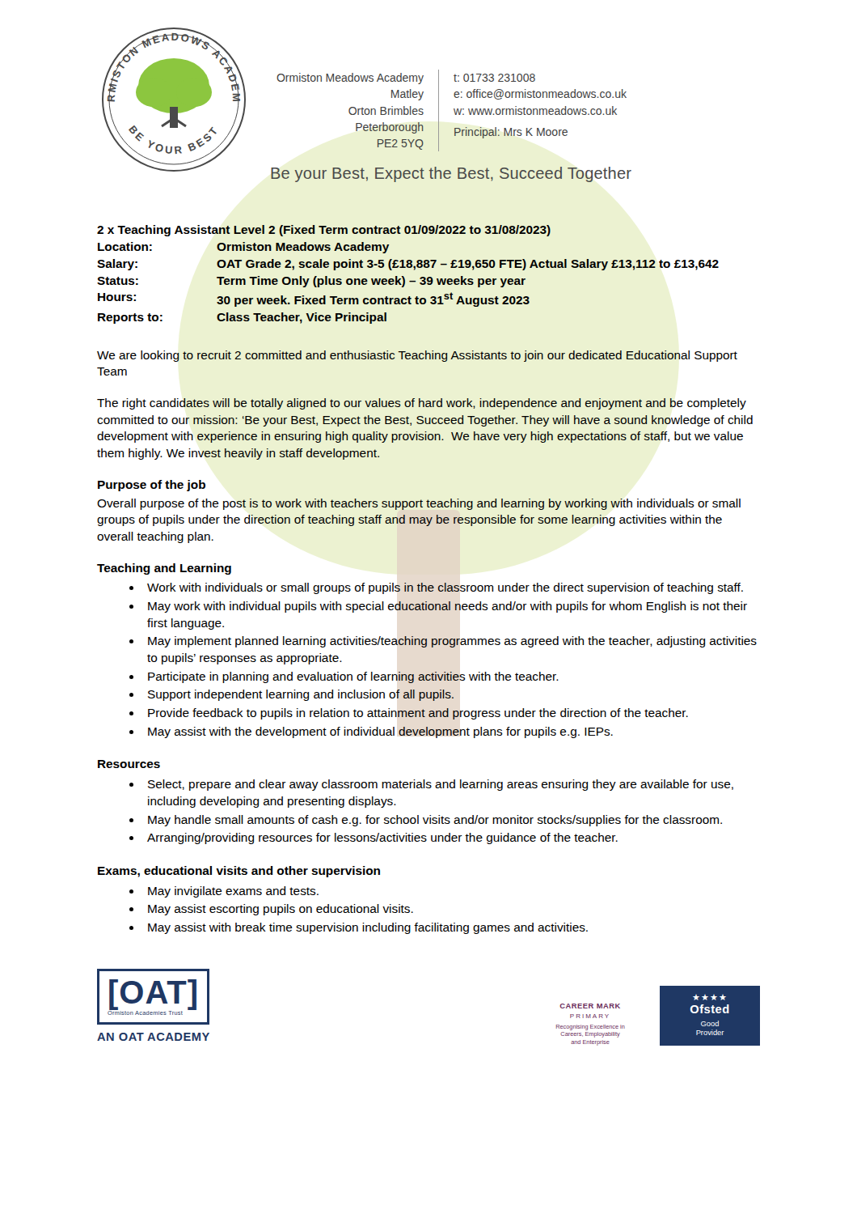ORMISTON MEADOWS ACADEMY BE YOUR BEST
Ormiston Meadows Academy
Matley
Orton Brimbles
Peterborough
PE2 5YQ
t: 01733 231008
e: office@ormistonmeadows.co.uk
w: www.ormistonmeadows.co.uk
Principal: Mrs K Moore
Be your Best, Expect the Best, Succeed Together
2 x Teaching Assistant Level 2 (Fixed Term contract 01/09/2022 to 31/08/2023)
| Location: | Ormiston Meadows Academy |
| Salary: | OAT Grade 2, scale point 3-5 (£18,887 – £19,650 FTE) Actual Salary £13,112 to £13,642 |
| Status: | Term Time Only (plus one week) – 39 weeks per year |
| Hours: | 30 per week. Fixed Term contract to 31 st August 2023 |
| Reports to: | Class Teacher, Vice Principal |
We are looking to recruit 2 committed and enthusiastic Teaching Assistants to join our dedicated Educational Support Team
The right candidates will be totally aligned to our values of hard work, independence and enjoyment and be completely committed to our mission: ‘Be your Best, Expect the Best, Succeed Together. They will have a sound knowledge of child development with experience in ensuring high quality provision. We have very high expectations of staff, but we value them highly. We invest heavily in staff development.
Purpose of the job
Overall purpose of the post is to work with teachers support teaching and learning by working with individuals or small groups of pupils under the direction of teaching staff and may be responsible for some learning activities within the overall teaching plan.
Teaching and Learning
Work with individuals or small groups of pupils in the classroom under the direct supervision of teaching staff.
May work with individual pupils with special educational needs and/or with pupils for whom English is not their first language.
May implement planned learning activities/teaching programmes as agreed with the teacher, adjusting activities to pupils’ responses as appropriate.
Participate in planning and evaluation of learning activities with the teacher.
Support independent learning and inclusion of all pupils.
Provide feedback to pupils in relation to attainment and progress under the direction of the teacher.
May assist with the development of individual development plans for pupils e.g. IEPs.
Resources
Select, prepare and clear away classroom materials and learning areas ensuring they are available for use, including developing and presenting displays.
May handle small amounts of cash e.g. for school visits and/or monitor stocks/supplies for the classroom.
Arranging/providing resources for lessons/activities under the guidance of the teacher.
Exams, educational visits and other supervision
May invigilate exams and tests.
May assist escorting pupils on educational visits.
May assist with break time supervision including facilitating games and activities.
[OAT]
Ormiston Academies Trust
AN OAT ACADEMY
CAREER MARK
PRIMARY
Recognising Excellence in
Careers, Employability
and Enterprise
★★★★
Ofsted
Good
Provider